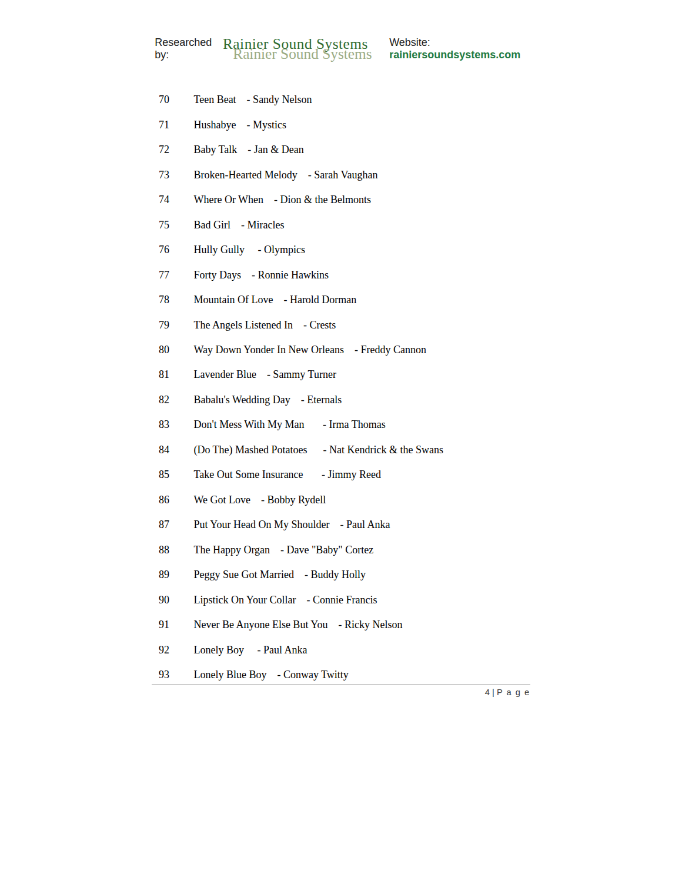Researched by: Rainier Sound Systems Rainier Sound Systems Website: rainiersoundsystems.com
70 Teen Beat - Sandy Nelson
71 Hushabye - Mystics
72 Baby Talk - Jan & Dean
73 Broken-Hearted Melody - Sarah Vaughan
74 Where Or When - Dion & the Belmonts
75 Bad Girl - Miracles
76 Hully Gully - Olympics
77 Forty Days - Ronnie Hawkins
78 Mountain Of Love - Harold Dorman
79 The Angels Listened In - Crests
80 Way Down Yonder In New Orleans - Freddy Cannon
81 Lavender Blue - Sammy Turner
82 Babalu's Wedding Day - Eternals
83 Don't Mess With My Man - Irma Thomas
84(Do The) Mashed Potatoes - Nat Kendrick & the Swans
85 Take Out Some Insurance - Jimmy Reed
86 We Got Love - Bobby Rydell
87 Put Your Head On My Shoulder - Paul Anka
88 The Happy Organ - Dave "Baby" Cortez
89 Peggy Sue Got Married - Buddy Holly
90 Lipstick On Your Collar - Connie Francis
91 Never Be Anyone Else But You - Ricky Nelson
92 Lonely Boy - Paul Anka
93 Lonely Blue Boy - Conway Twitty
4 | P a g e